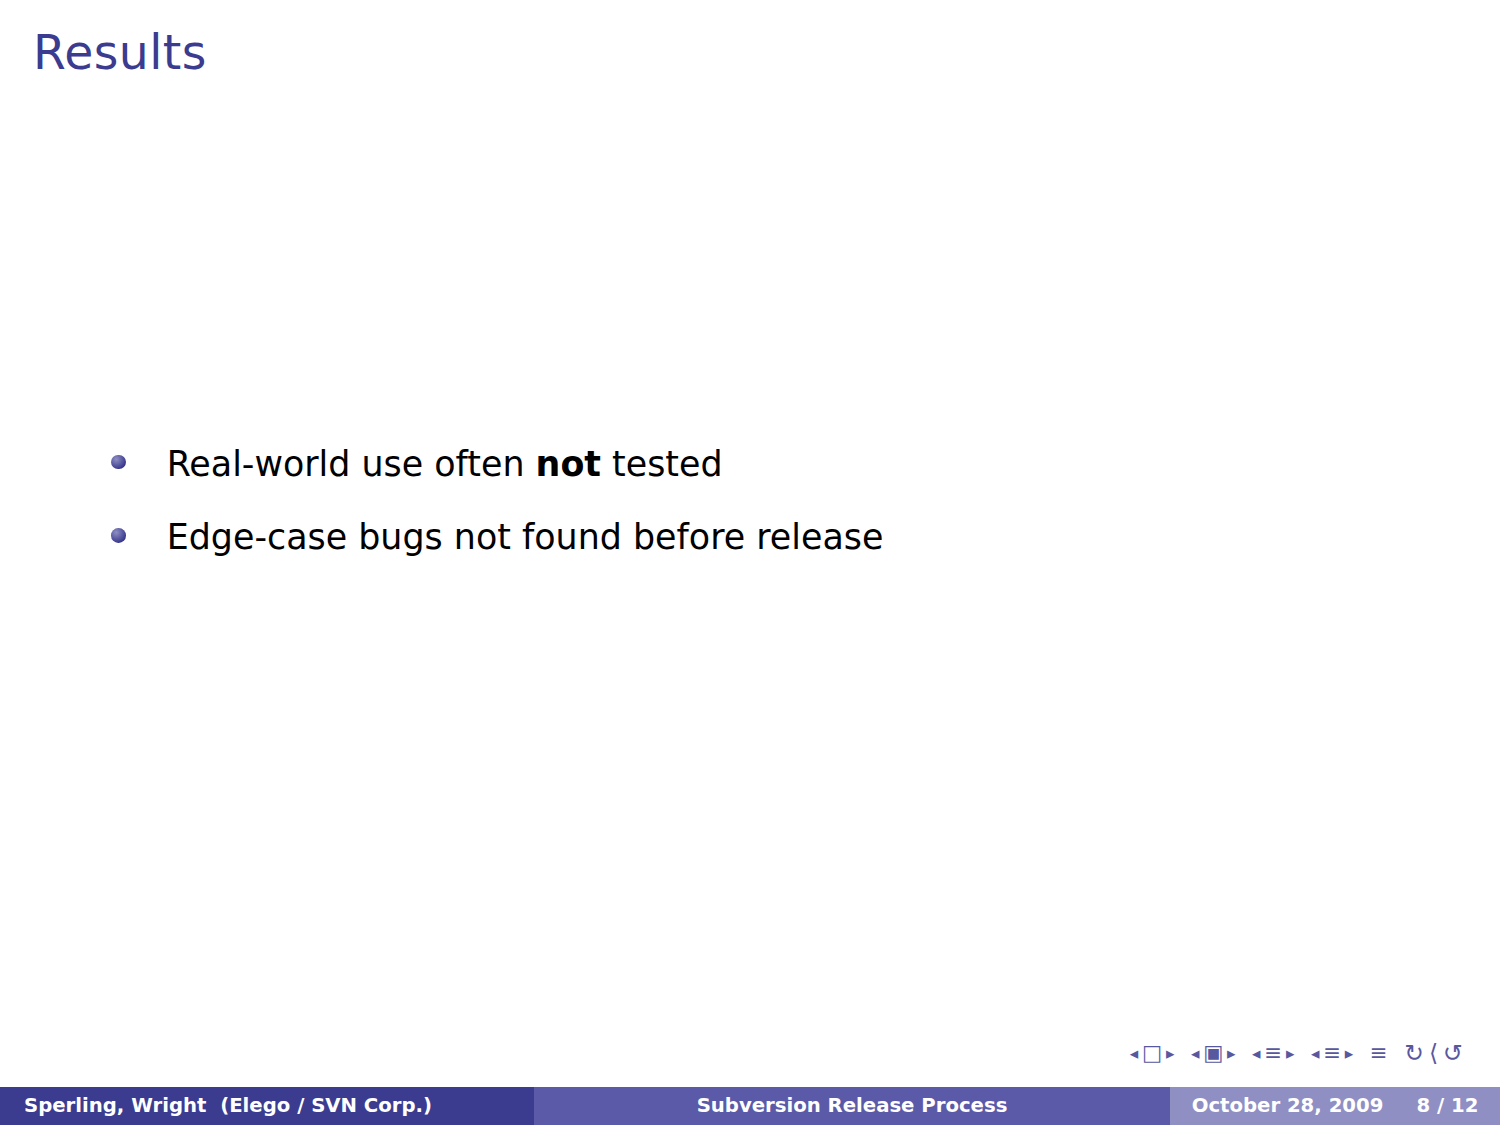Results
Real-world use often not tested
Edge-case bugs not found before release
◂□▸ ◂▣▸ ◂≡▸ ◂≡▸ ≡ ↻⟨↺
Sperling, Wright (Elego / SVN Corp.)
Subversion Release Process
October 28, 20098 / 12